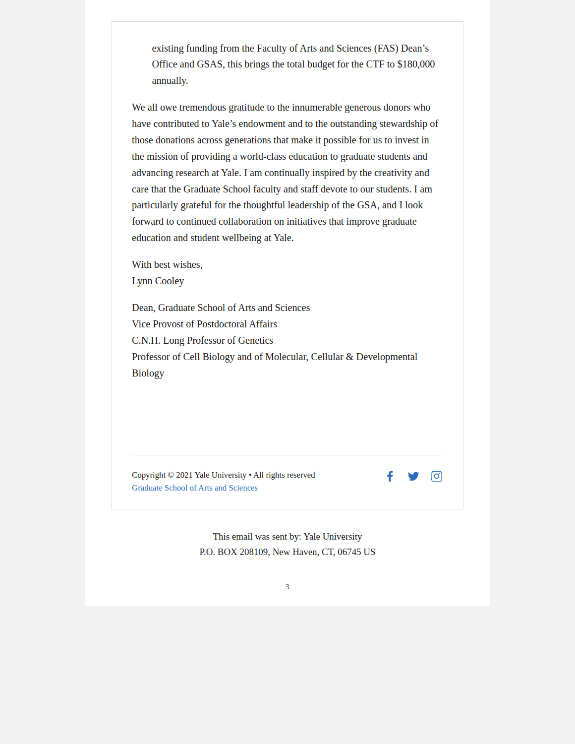existing funding from the Faculty of Arts and Sciences (FAS) Dean’s Office and GSAS, this brings the total budget for the CTF to $180,000 annually.
We all owe tremendous gratitude to the innumerable generous donors who have contributed to Yale’s endowment and to the outstanding stewardship of those donations across generations that make it possible for us to invest in the mission of providing a world-class education to graduate students and advancing research at Yale. I am continually inspired by the creativity and care that the Graduate School faculty and staff devote to our students. I am particularly grateful for the thoughtful leadership of the GSA, and I look forward to continued collaboration on initiatives that improve graduate education and student wellbeing at Yale.
With best wishes,
Lynn Cooley
Dean, Graduate School of Arts and Sciences
Vice Provost of Postdoctoral Affairs
C.N.H. Long Professor of Genetics
Professor of Cell Biology and of Molecular, Cellular & Developmental Biology
Copyright © 2021 Yale University • All rights reserved
Graduate School of Arts and Sciences
This email was sent by: Yale University
P.O. BOX 208109, New Haven, CT, 06745 US
3